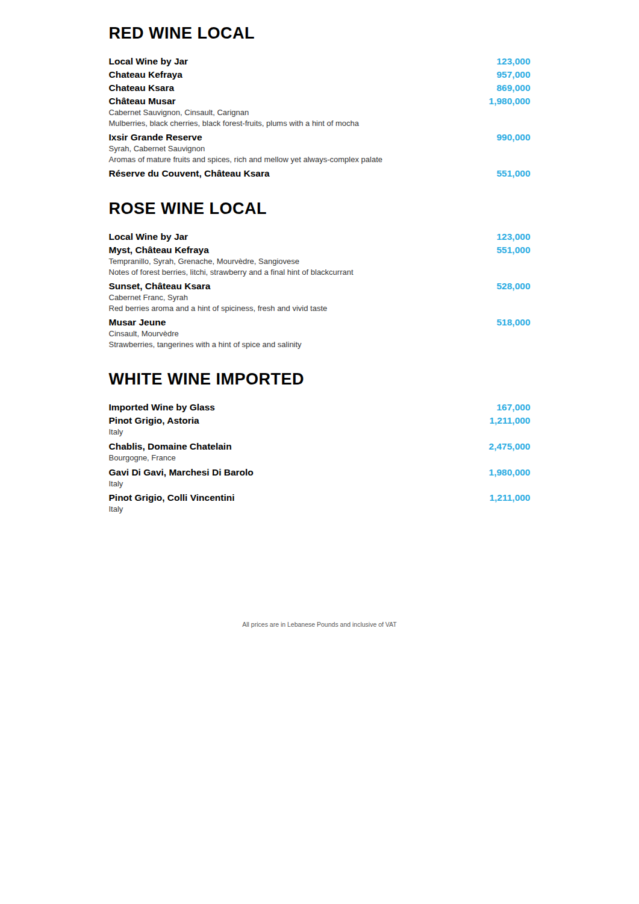RED WINE LOCAL
Local Wine by Jar 123,000
Chateau Kefraya 957,000
Chateau Ksara 869,000
Château Musar 1,980,000
Cabernet Sauvignon, Cinsault, Carignan
Mulberries, black cherries, black forest-fruits, plums with a hint of mocha
Ixsir Grande Reserve 990,000
Syrah, Cabernet Sauvignon
Aromas of mature fruits and spices, rich and mellow yet always-complex palate
Réserve du Couvent, Château Ksara 551,000
ROSE WINE LOCAL
Local Wine by Jar 123,000
Myst, Château Kefraya 551,000
Tempranillo, Syrah, Grenache, Mourvèdre, Sangiovese
Notes of forest berries, litchi, strawberry and a final hint of blackcurrant
Sunset, Château Ksara 528,000
Cabernet Franc, Syrah
Red berries aroma and a hint of spiciness, fresh and vivid taste
Musar Jeune 518,000
Cinsault, Mourvèdre
Strawberries, tangerines with a hint of spice and salinity
WHITE WINE IMPORTED
Imported Wine by Glass 167,000
Pinot Grigio, Astoria 1,211,000
Italy
Chablis, Domaine Chatelain 2,475,000
Bourgogne, France
Gavi Di Gavi, Marchesi Di Barolo 1,980,000
Italy
Pinot Grigio, Colli Vincentini 1,211,000
Italy
All prices are in Lebanese Pounds and inclusive of VAT